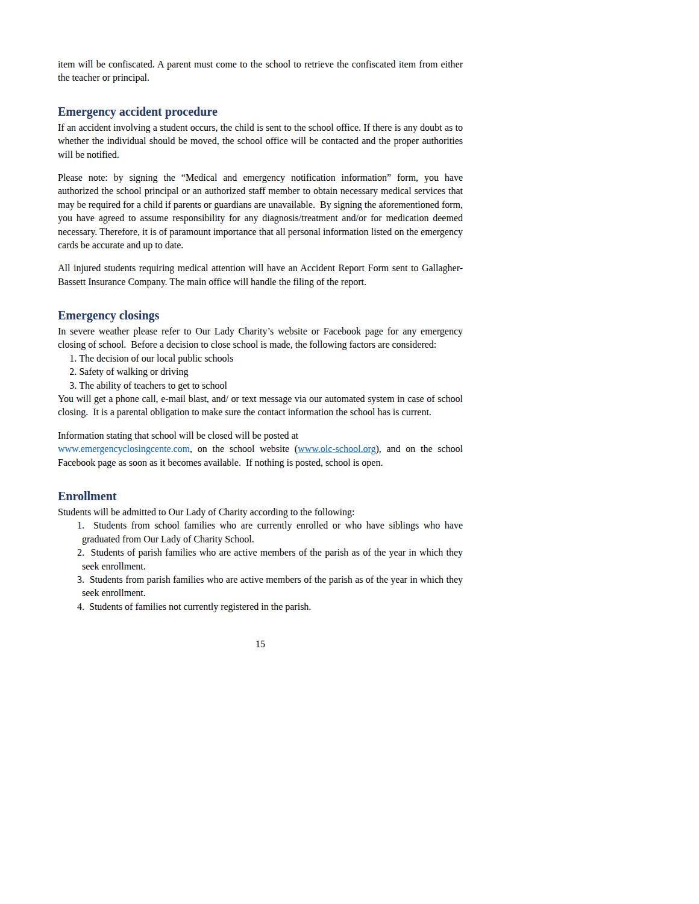item will be confiscated. A parent must come to the school to retrieve the confiscated item from either the teacher or principal.
Emergency accident procedure
If an accident involving a student occurs, the child is sent to the school office. If there is any doubt as to whether the individual should be moved, the school office will be contacted and the proper authorities will be notified.
Please note: by signing the “Medical and emergency notification information” form, you have authorized the school principal or an authorized staff member to obtain necessary medical services that may be required for a child if parents or guardians are unavailable. By signing the aforementioned form, you have agreed to assume responsibility for any diagnosis/treatment and/or for medication deemed necessary. Therefore, it is of paramount importance that all personal information listed on the emergency cards be accurate and up to date.
All injured students requiring medical attention will have an Accident Report Form sent to Gallagher-Bassett Insurance Company. The main office will handle the filing of the report.
Emergency closings
In severe weather please refer to Our Lady Charity’s website or Facebook page for any emergency closing of school. Before a decision to close school is made, the following factors are considered:
The decision of our local public schools
Safety of walking or driving
The ability of teachers to get to school
You will get a phone call, e-mail blast, and/ or text message via our automated system in case of school closing. It is a parental obligation to make sure the contact information the school has is current.
Information stating that school will be closed will be posted at
www.emergencyclosingcente.com, on the school website (www.olc-school.org), and on the school Facebook page as soon as it becomes available. If nothing is posted, school is open.
Enrollment
Students will be admitted to Our Lady of Charity according to the following:
1. Students from school families who are currently enrolled or who have siblings who have graduated from Our Lady of Charity School.
2. Students of parish families who are active members of the parish as of the year in which they seek enrollment.
3. Students from parish families who are active members of the parish as of the year in which they seek enrollment.
4. Students of families not currently registered in the parish.
15